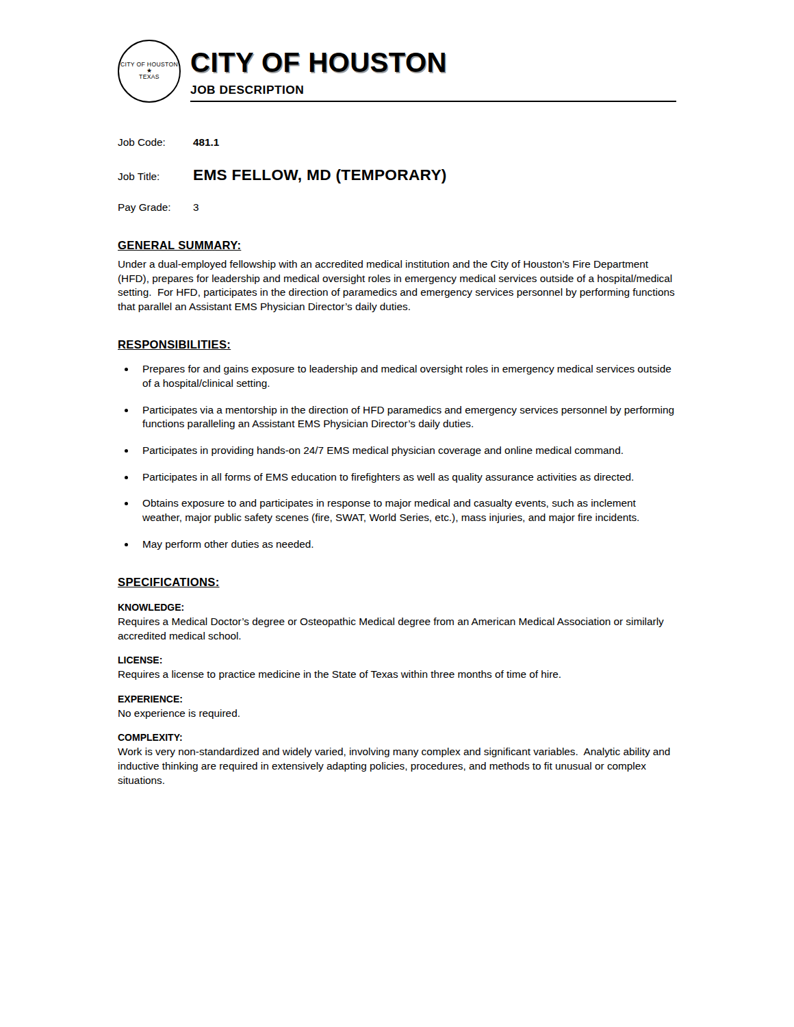CITY OF HOUSTON
★
TEXAS
CITY OF HOUSTON
JOB DESCRIPTION
Job Code: 481.1
Job Title: EMS FELLOW, MD (TEMPORARY)
Pay Grade: 3
GENERAL SUMMARY:
Under a dual-employed fellowship with an accredited medical institution and the City of Houston’s Fire Department (HFD), prepares for leadership and medical oversight roles in emergency medical services outside of a hospital/medical setting. For HFD, participates in the direction of paramedics and emergency services personnel by performing functions that parallel an Assistant EMS Physician Director’s daily duties.
RESPONSIBILITIES:
Prepares for and gains exposure to leadership and medical oversight roles in emergency medical services outside of a hospital/clinical setting.
Participates via a mentorship in the direction of HFD paramedics and emergency services personnel by performing functions paralleling an Assistant EMS Physician Director’s daily duties.
Participates in providing hands-on 24/7 EMS medical physician coverage and online medical command.
Participates in all forms of EMS education to firefighters as well as quality assurance activities as directed.
Obtains exposure to and participates in response to major medical and casualty events, such as inclement weather, major public safety scenes (fire, SWAT, World Series, etc.), mass injuries, and major fire incidents.
May perform other duties as needed.
SPECIFICATIONS:
KNOWLEDGE:
Requires a Medical Doctor’s degree or Osteopathic Medical degree from an American Medical Association or similarly accredited medical school.
LICENSE:
Requires a license to practice medicine in the State of Texas within three months of time of hire.
EXPERIENCE:
No experience is required.
COMPLEXITY:
Work is very non-standardized and widely varied, involving many complex and significant variables. Analytic ability and inductive thinking are required in extensively adapting policies, procedures, and methods to fit unusual or complex situations.